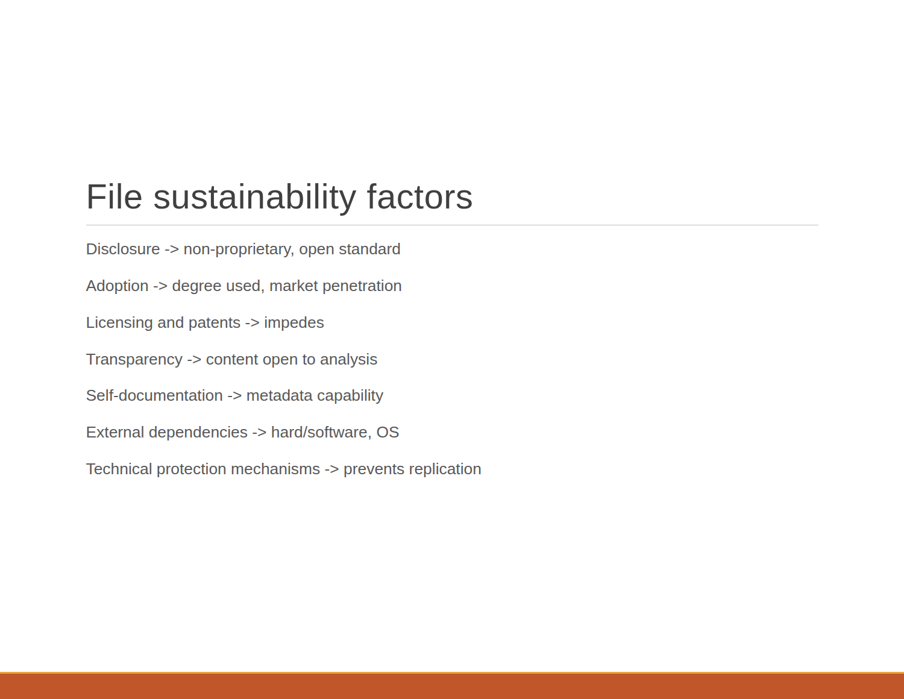File sustainability factors
Disclosure -> non-proprietary, open standard
Adoption -> degree used, market penetration
Licensing and patents -> impedes
Transparency -> content open to analysis
Self-documentation -> metadata capability
External dependencies -> hard/software, OS
Technical protection mechanisms -> prevents replication